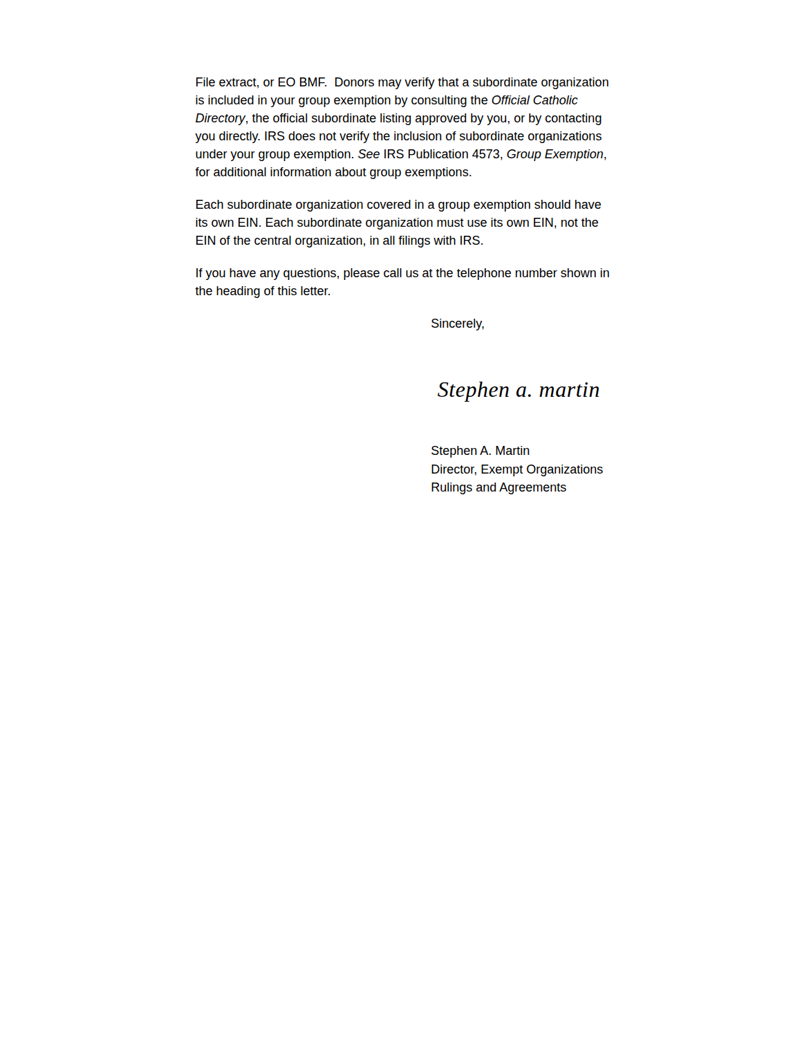File extract, or EO BMF. Donors may verify that a subordinate organization is included in your group exemption by consulting the Official Catholic Directory, the official subordinate listing approved by you, or by contacting you directly. IRS does not verify the inclusion of subordinate organizations under your group exemption. See IRS Publication 4573, Group Exemption, for additional information about group exemptions.
Each subordinate organization covered in a group exemption should have its own EIN. Each subordinate organization must use its own EIN, not the EIN of the central organization, in all filings with IRS.
If you have any questions, please call us at the telephone number shown in the heading of this letter.
Sincerely,
Stephen a. martin
Stephen A. Martin
Director, Exempt Organizations
Rulings and Agreements